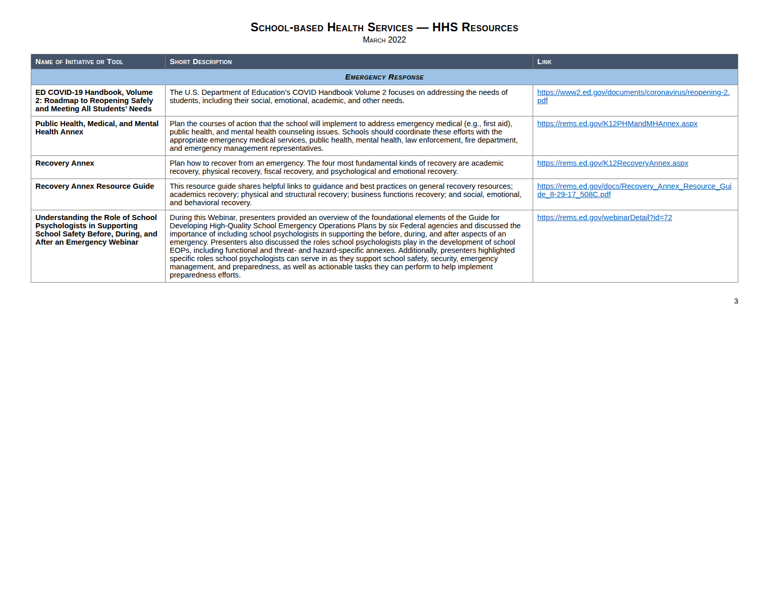School-based Health Services — HHS Resources
March 2022
| Name of Initiative or Tool | Short Description | Link |
| --- | --- | --- |
| Emergency Response |
| ED COVID-19 Handbook, Volume 2: Roadmap to Reopening Safely and Meeting All Students’ Needs | The U.S. Department of Education’s COVID Handbook Volume 2 focuses on addressing the needs of students, including their social, emotional, academic, and other needs. | https://www2.ed.gov/documents/coronavirus/reopening-2.pdf |
| Public Health, Medical, and Mental Health Annex | Plan the courses of action that the school will implement to address emergency medical (e.g., first aid), public health, and mental health counseling issues. Schools should coordinate these efforts with the appropriate emergency medical services, public health, mental health, law enforcement, fire department, and emergency management representatives. | https://rems.ed.gov/K12PHMandMHAnnex.aspx |
| Recovery Annex | Plan how to recover from an emergency. The four most fundamental kinds of recovery are academic recovery, physical recovery, fiscal recovery, and psychological and emotional recovery. | https://rems.ed.gov/K12RecoveryAnnex.aspx |
| Recovery Annex Resource Guide | This resource guide shares helpful links to guidance and best practices on general recovery resources; academics recovery; physical and structural recovery; business functions recovery; and social, emotional, and behavioral recovery. | https://rems.ed.gov/docs/Recovery_Annex_Resource_Guide_8-29-17_508C.pdf |
| Understanding the Role of School Psychologists in Supporting School Safety Before, During, and After an Emergency Webinar | During this Webinar, presenters provided an overview of the foundational elements of the Guide for Developing High-Quality School Emergency Operations Plans by six Federal agencies and discussed the importance of including school psychologists in supporting the before, during, and after aspects of an emergency. Presenters also discussed the roles school psychologists play in the development of school EOPs, including functional and threat- and hazard-specific annexes. Additionally, presenters highlighted specific roles school psychologists can serve in as they support school safety, security, emergency management, and preparedness, as well as actionable tasks they can perform to help implement preparedness efforts. | https://rems.ed.gov/webinarDetail?id=72 |
3